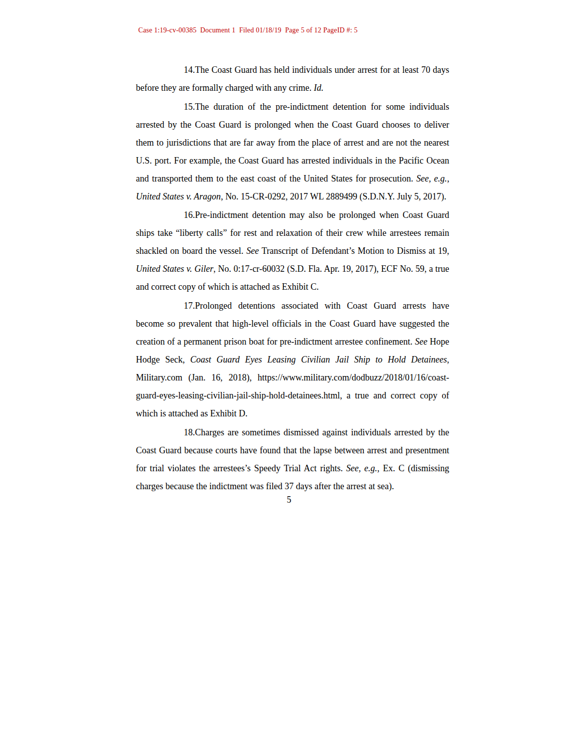Case 1:19-cv-00385 Document 1 Filed 01/18/19 Page 5 of 12 PageID #: 5
14. The Coast Guard has held individuals under arrest for at least 70 days before they are formally charged with any crime. Id.
15. The duration of the pre-indictment detention for some individuals arrested by the Coast Guard is prolonged when the Coast Guard chooses to deliver them to jurisdictions that are far away from the place of arrest and are not the nearest U.S. port. For example, the Coast Guard has arrested individuals in the Pacific Ocean and transported them to the east coast of the United States for prosecution. See, e.g., United States v. Aragon, No. 15-CR-0292, 2017 WL 2889499 (S.D.N.Y. July 5, 2017).
16. Pre-indictment detention may also be prolonged when Coast Guard ships take “liberty calls” for rest and relaxation of their crew while arrestees remain shackled on board the vessel. See Transcript of Defendant’s Motion to Dismiss at 19, United States v. Giler, No. 0:17-cr-60032 (S.D. Fla. Apr. 19, 2017), ECF No. 59, a true and correct copy of which is attached as Exhibit C.
17. Prolonged detentions associated with Coast Guard arrests have become so prevalent that high-level officials in the Coast Guard have suggested the creation of a permanent prison boat for pre-indictment arrestee confinement. See Hope Hodge Seck, Coast Guard Eyes Leasing Civilian Jail Ship to Hold Detainees, Military.com (Jan. 16, 2018), https://www.military.com/dodbuzz/2018/01/16/coast-guard-eyes-leasing-civilian-jail-ship-hold-detainees.html, a true and correct copy of which is attached as Exhibit D.
18. Charges are sometimes dismissed against individuals arrested by the Coast Guard because courts have found that the lapse between arrest and presentment for trial violates the arrestees’s Speedy Trial Act rights. See, e.g., Ex. C (dismissing charges because the indictment was filed 37 days after the arrest at sea).
5